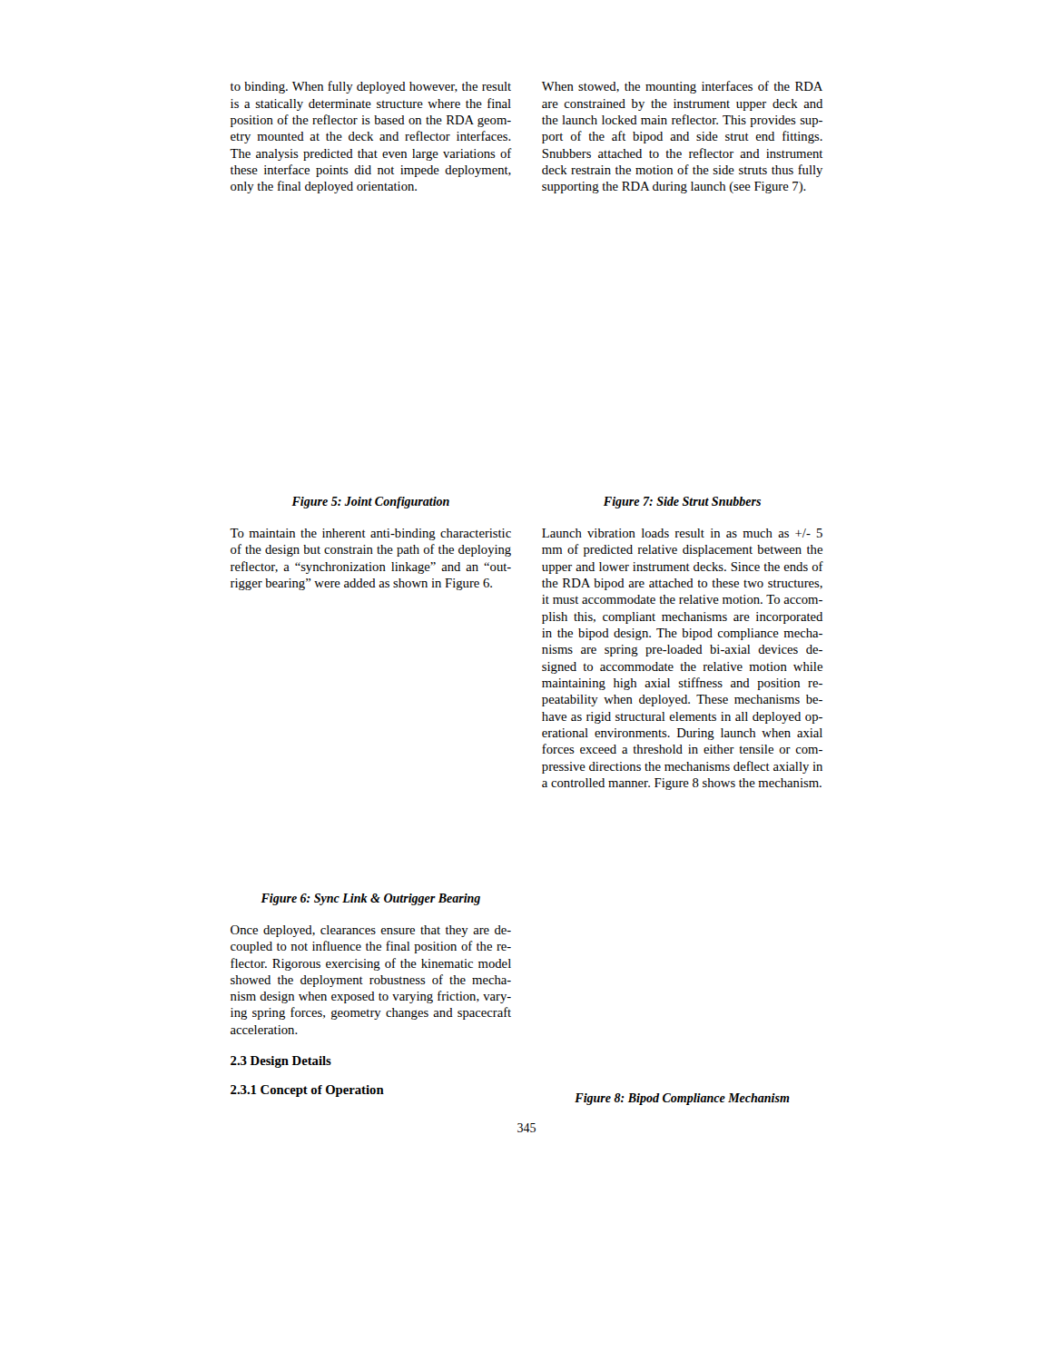to binding. When fully deployed however, the result is a statically determinate structure where the final position of the reflector is based on the RDA geometry mounted at the deck and reflector interfaces. The analysis predicted that even large variations of these interface points did not impede deployment, only the final deployed orientation.
Figure 5: Joint Configuration
To maintain the inherent anti-binding characteristic of the design but constrain the path of the deploying reflector, a “synchronization linkage” and an “outrigger bearing” were added as shown in Figure 6.
Figure 6: Sync Link & Outrigger Bearing
Once deployed, clearances ensure that they are de-coupled to not influence the final position of the reflector. Rigorous exercising of the kinematic model showed the deployment robustness of the mechanism design when exposed to varying friction, varying spring forces, geometry changes and spacecraft acceleration.
2.3 Design Details
2.3.1 Concept of Operation
When stowed, the mounting interfaces of the RDA are constrained by the instrument upper deck and the launch locked main reflector. This provides support of the aft bipod and side strut end fittings. Snubbers attached to the reflector and instrument deck restrain the motion of the side struts thus fully supporting the RDA during launch (see Figure 7).
Figure 7: Side Strut Snubbers
Launch vibration loads result in as much as +/- 5 mm of predicted relative displacement between the upper and lower instrument decks. Since the ends of the RDA bipod are attached to these two structures, it must accommodate the relative motion. To accomplish this, compliant mechanisms are incorporated in the bipod design. The bipod compliance mechanisms are spring pre-loaded bi-axial devices designed to accommodate the relative motion while maintaining high axial stiffness and position repeatability when deployed. These mechanisms behave as rigid structural elements in all deployed operational environments. During launch when axial forces exceed a threshold in either tensile or compressive directions the mechanisms deflect axially in a controlled manner. Figure 8 shows the mechanism.
Figure 8: Bipod Compliance Mechanism
345